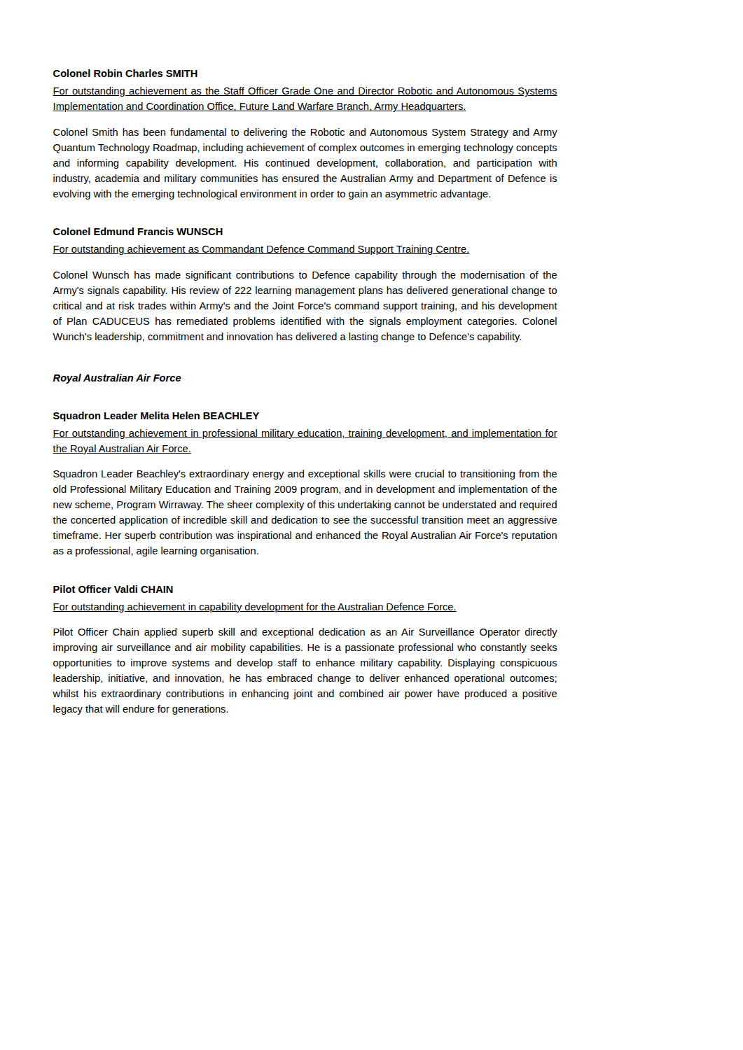Colonel Robin Charles SMITH
For outstanding achievement as the Staff Officer Grade One and Director Robotic and Autonomous Systems Implementation and Coordination Office, Future Land Warfare Branch, Army Headquarters.
Colonel Smith has been fundamental to delivering the Robotic and Autonomous System Strategy and Army Quantum Technology Roadmap, including achievement of complex outcomes in emerging technology concepts and informing capability development. His continued development, collaboration, and participation with industry, academia and military communities has ensured the Australian Army and Department of Defence is evolving with the emerging technological environment in order to gain an asymmetric advantage.
Colonel Edmund Francis WUNSCH
For outstanding achievement as Commandant Defence Command Support Training Centre.
Colonel Wunsch has made significant contributions to Defence capability through the modernisation of the Army's signals capability. His review of 222 learning management plans has delivered generational change to critical and at risk trades within Army's and the Joint Force's command support training, and his development of Plan CADUCEUS has remediated problems identified with the signals employment categories. Colonel Wunch's leadership, commitment and innovation has delivered a lasting change to Defence's capability.
Royal Australian Air Force
Squadron Leader Melita Helen BEACHLEY
For outstanding achievement in professional military education, training development, and implementation for the Royal Australian Air Force.
Squadron Leader Beachley's extraordinary energy and exceptional skills were crucial to transitioning from the old Professional Military Education and Training 2009 program, and in development and implementation of the new scheme, Program Wirraway. The sheer complexity of this undertaking cannot be understated and required the concerted application of incredible skill and dedication to see the successful transition meet an aggressive timeframe. Her superb contribution was inspirational and enhanced the Royal Australian Air Force's reputation as a professional, agile learning organisation.
Pilot Officer Valdi CHAIN
For outstanding achievement in capability development for the Australian Defence Force.
Pilot Officer Chain applied superb skill and exceptional dedication as an Air Surveillance Operator directly improving air surveillance and air mobility capabilities. He is a passionate professional who constantly seeks opportunities to improve systems and develop staff to enhance military capability. Displaying conspicuous leadership, initiative, and innovation, he has embraced change to deliver enhanced operational outcomes; whilst his extraordinary contributions in enhancing joint and combined air power have produced a positive legacy that will endure for generations.